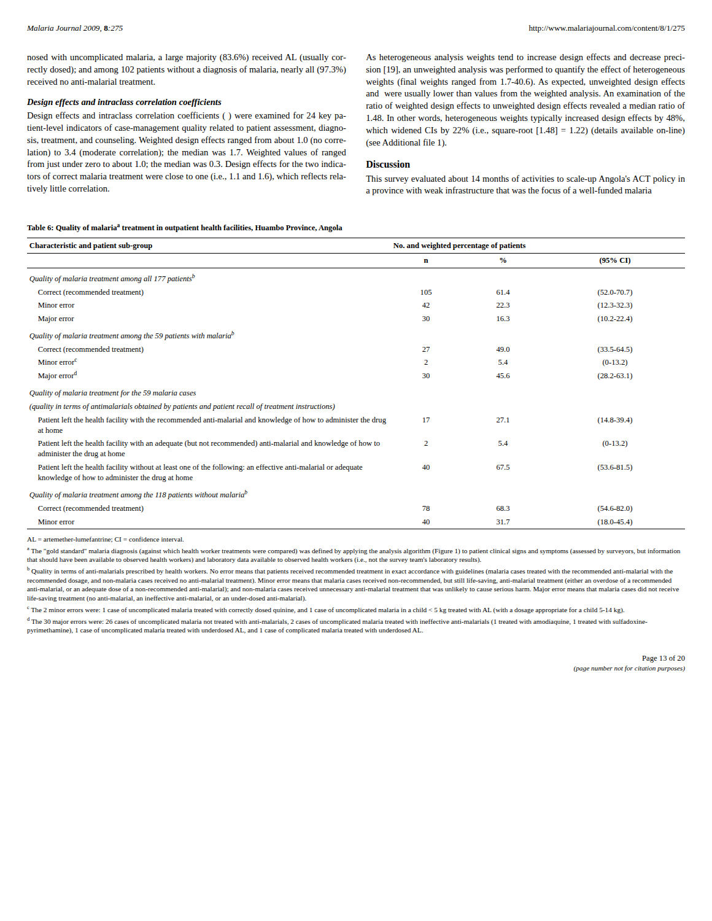Malaria Journal 2009, 8:275
http://www.malariajournal.com/content/8/1/275
nosed with uncomplicated malaria, a large majority (83.6%) received AL (usually correctly dosed); and among 102 patients without a diagnosis of malaria, nearly all (97.3%) received no anti-malarial treatment.
Design effects and intraclass correlation coefficients
Design effects and intraclass correlation coefficients ( ) were examined for 24 key patient-level indicators of case-management quality related to patient assessment, diagnosis, treatment, and counseling. Weighted design effects ranged from about 1.0 (no correlation) to 3.4 (moderate correlation); the median was 1.7. Weighted values of ranged from just under zero to about 1.0; the median was 0.3. Design effects for the two indicators of correct malaria treatment were close to one (i.e., 1.1 and 1.6), which reflects relatively little correlation.
As heterogeneous analysis weights tend to increase design effects and decrease precision [19], an unweighted analysis was performed to quantify the effect of heterogeneous weights (final weights ranged from 1.7-40.6). As expected, unweighted design effects and were usually lower than values from the weighted analysis. An examination of the ratio of weighted design effects to unweighted design effects revealed a median ratio of 1.48. In other words, heterogeneous weights typically increased design effects by 48%, which widened CIs by 22% (i.e., square-root [1.48] = 1.22) (details available on-line) (see Additional file 1).
Discussion
This survey evaluated about 14 months of activities to scale-up Angola's ACT policy in a province with weak infrastructure that was the focus of a well-funded malaria
Table 6: Quality of malariaa treatment in outpatient health facilities, Huambo Province, Angola
| Characteristic and patient sub-group | No. and weighted percentage of patients |
| --- | --- |
| | n | % | (95% CI) |
| Quality of malaria treatment among all 177 patients b |
| Correct (recommended treatment) | 105 | 61.4 | (52.0-70.7) |
| Minor error | 42 | 22.3 | (12.3-32.3) |
| Major error | 30 | 16.3 | (10.2-22.4) |
| Quality of malaria treatment among the 59 patients with malaria b |
| Correct (recommended treatment) | 27 | 49.0 | (33.5-64.5) |
| Minor error c | 2 | 5.4 | (0-13.2) |
| Major error d | 30 | 45.6 | (28.2-63.1) |
| Quality of malaria treatment for the 59 malaria cases |
| (quality in terms of antimalarials obtained by patients and patient recall of treatment instructions) | | | |
| Patient left the health facility with the recommended anti-malarial and knowledge of how to administer the drug at home | 17 | 27.1 | (14.8-39.4) |
| Patient left the health facility with an adequate (but not recommended) anti-malarial and knowledge of how to administer the drug at home | 2 | 5.4 | (0-13.2) |
| Patient left the health facility without at least one of the following: an effective anti-malarial or adequate knowledge of how to administer the drug at home | 40 | 67.5 | (53.6-81.5) |
| Quality of malaria treatment among the 118 patients without malaria b |
| Correct (recommended treatment) | 78 | 68.3 | (54.6-82.0) |
| Minor error | 40 | 31.7 | (18.0-45.4) |
AL = artemether-lumefantrine; CI = confidence interval.
a The "gold standard" malaria diagnosis (against which health worker treatments were compared) was defined by applying the analysis algorithm (Figure 1) to patient clinical signs and symptoms (assessed by surveyors, but information that should have been available to observed health workers) and laboratory data available to observed health workers (i.e., not the survey team's laboratory results).
b Quality in terms of anti-malarials prescribed by health workers. No error means that patients received recommended treatment in exact accordance with guidelines (malaria cases treated with the recommended anti-malarial with the recommended dosage, and non-malaria cases received no anti-malarial treatment). Minor error means that malaria cases received non-recommended, but still life-saving, anti-malarial treatment (either an overdose of a recommended anti-malarial, or an adequate dose of a non-recommended anti-malarial); and non-malaria cases received unnecessary anti-malarial treatment that was unlikely to cause serious harm. Major error means that malaria cases did not receive life-saving treatment (no anti-malarial, an ineffective anti-malarial, or an under-dosed anti-malarial).
c The 2 minor errors were: 1 case of uncomplicated malaria treated with correctly dosed quinine, and 1 case of uncomplicated malaria in a child < 5 kg treated with AL (with a dosage appropriate for a child 5-14 kg).
d The 30 major errors were: 26 cases of uncomplicated malaria not treated with anti-malarials, 2 cases of uncomplicated malaria treated with ineffective anti-malarials (1 treated with amodiaquine, 1 treated with sulfadoxine-pyrimethamine), 1 case of uncomplicated malaria treated with underdosed AL, and 1 case of complicated malaria treated with underdosed AL.
Page 13 of 20
(page number not for citation purposes)